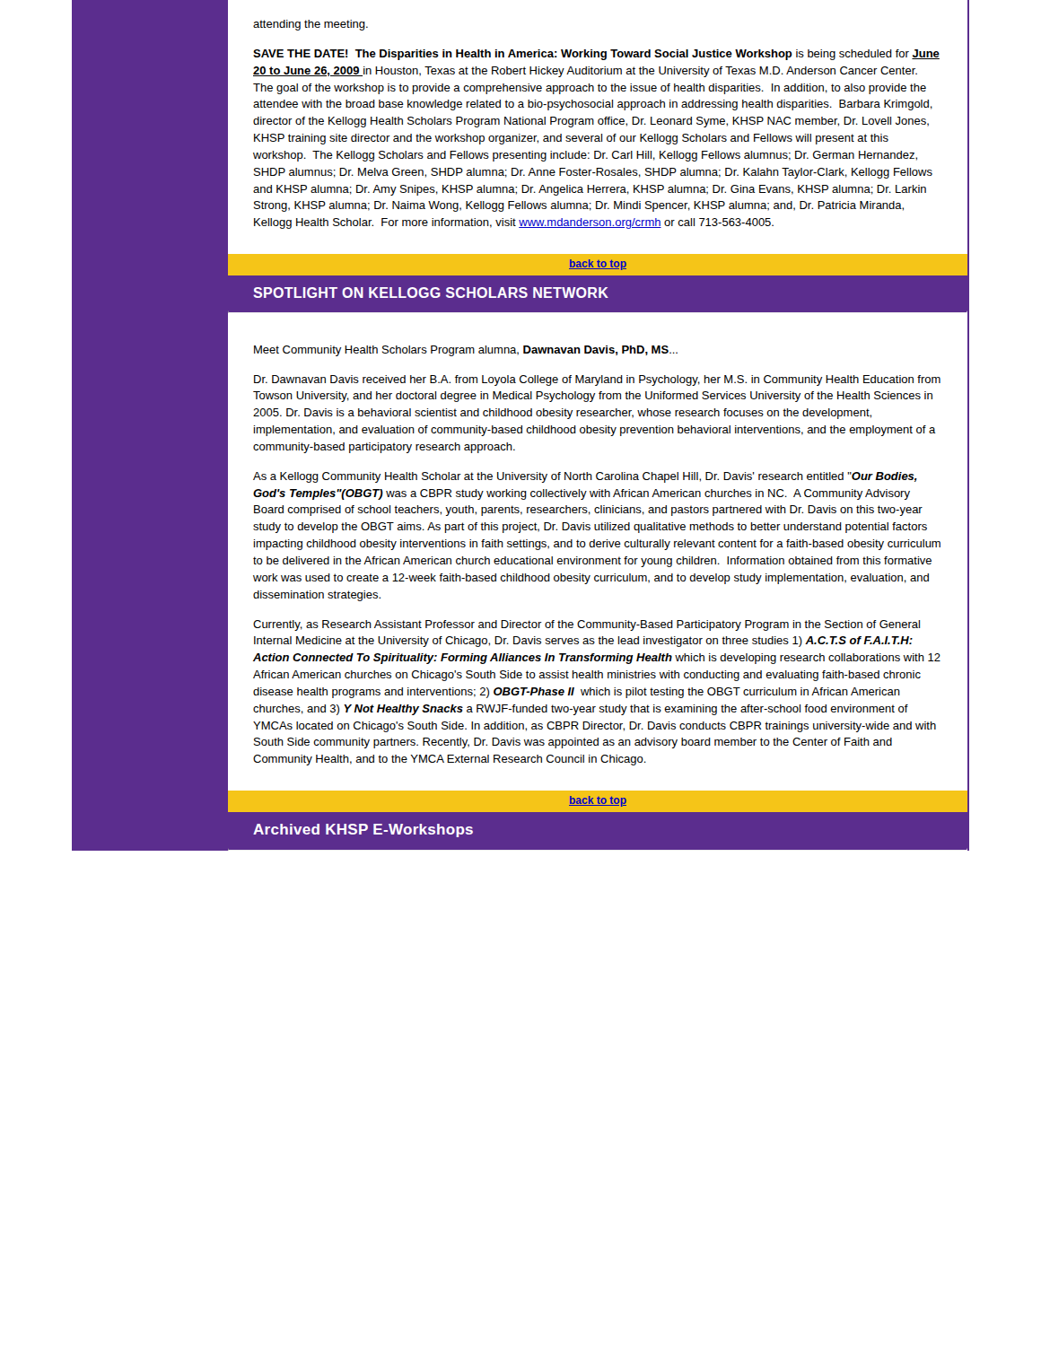attending the meeting.
SAVE THE DATE! The Disparities in Health in America: Working Toward Social Justice Workshop is being scheduled for June 20 to June 26, 2009 in Houston, Texas at the Robert Hickey Auditorium at the University of Texas M.D. Anderson Cancer Center. The goal of the workshop is to provide a comprehensive approach to the issue of health disparities. In addition, to also provide the attendee with the broad base knowledge related to a bio-psychosocial approach in addressing health disparities. Barbara Krimgold, director of the Kellogg Health Scholars Program National Program office, Dr. Leonard Syme, KHSP NAC member, Dr. Lovell Jones, KHSP training site director and the workshop organizer, and several of our Kellogg Scholars and Fellows will present at this workshop. The Kellogg Scholars and Fellows presenting include: Dr. Carl Hill, Kellogg Fellows alumnus; Dr. German Hernandez, SHDP alumnus; Dr. Melva Green, SHDP alumna; Dr. Anne Foster-Rosales, SHDP alumna; Dr. Kalahn Taylor-Clark, Kellogg Fellows and KHSP alumna; Dr. Amy Snipes, KHSP alumna; Dr. Angelica Herrera, KHSP alumna; Dr. Gina Evans, KHSP alumna; Dr. Larkin Strong, KHSP alumna; Dr. Naima Wong, Kellogg Fellows alumna; Dr. Mindi Spencer, KHSP alumna; and, Dr. Patricia Miranda, Kellogg Health Scholar. For more information, visit www.mdanderson.org/crmh or call 713-563-4005.
back to top
SPOTLIGHT ON KELLOGG SCHOLARS NETWORK
Meet Community Health Scholars Program alumna, Dawnavan Davis, PhD, MS...
Dr. Dawnavan Davis received her B.A. from Loyola College of Maryland in Psychology, her M.S. in Community Health Education from Towson University, and her doctoral degree in Medical Psychology from the Uniformed Services University of the Health Sciences in 2005. Dr. Davis is a behavioral scientist and childhood obesity researcher, whose research focuses on the development, implementation, and evaluation of community-based childhood obesity prevention behavioral interventions, and the employment of a community-based participatory research approach.
As a Kellogg Community Health Scholar at the University of North Carolina Chapel Hill, Dr. Davis' research entitled "Our Bodies, God's Temples"(OBGT) was a CBPR study working collectively with African American churches in NC. A Community Advisory Board comprised of school teachers, youth, parents, researchers, clinicians, and pastors partnered with Dr. Davis on this two-year study to develop the OBGT aims. As part of this project, Dr. Davis utilized qualitative methods to better understand potential factors impacting childhood obesity interventions in faith settings, and to derive culturally relevant content for a faith-based obesity curriculum to be delivered in the African American church educational environment for young children. Information obtained from this formative work was used to create a 12-week faith-based childhood obesity curriculum, and to develop study implementation, evaluation, and dissemination strategies.
Currently, as Research Assistant Professor and Director of the Community-Based Participatory Program in the Section of General Internal Medicine at the University of Chicago, Dr. Davis serves as the lead investigator on three studies 1) A.C.T.S of F.A.I.T.H: Action Connected To Spirituality: Forming Alliances In Transforming Health which is developing research collaborations with 12 African American churches on Chicago's South Side to assist health ministries with conducting and evaluating faith-based chronic disease health programs and interventions; 2) OBGT-Phase II which is pilot testing the OBGT curriculum in African American churches, and 3) Y Not Healthy Snacks a RWJF-funded two-year study that is examining the after-school food environment of YMCAs located on Chicago's South Side. In addition, as CBPR Director, Dr. Davis conducts CBPR trainings university-wide and with South Side community partners. Recently, Dr. Davis was appointed as an advisory board member to the Center of Faith and Community Health, and to the YMCA External Research Council in Chicago.
back to top
Archived KHSP E-Workshops